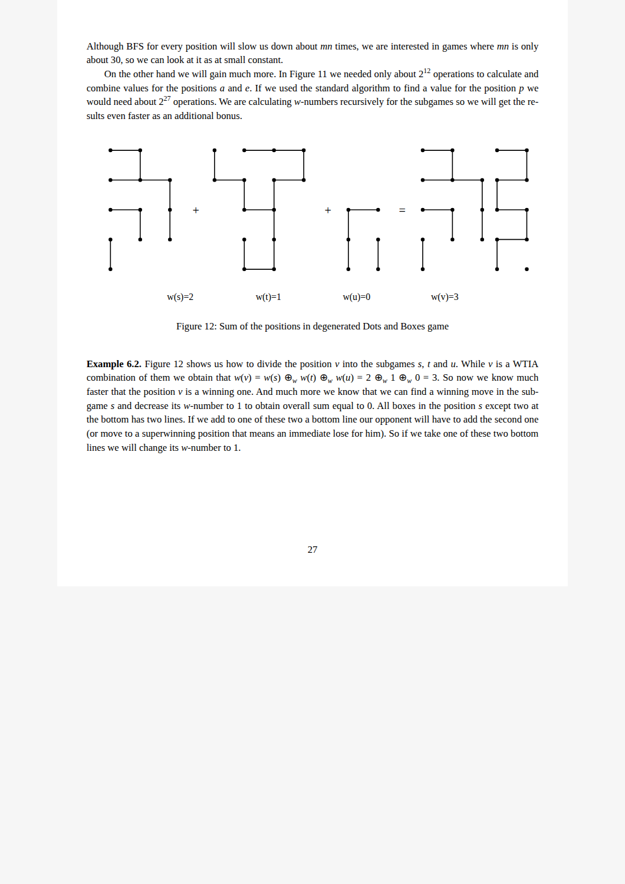Although BFS for every position will slow us down about mn times, we are interested in games where mn is only about 30, so we can look at it as at small constant.
On the other hand we will gain much more. In Figure 11 we needed only about 212 operations to calculate and combine values for the positions a and e. If we used the standard algorithm to find a value for the position p we would need about 227 operations. We are calculating w-numbers recursively for the subgames so we will get the results even faster as an additional bonus.
+ + =
w(s)=2 w(t)=1 w(u)=0 w(v)=3
Figure 12: Sum of the positions in degenerated Dots and Boxes game
Example 6.2. Figure 12 shows us how to divide the position v into the subgames s, t and u. While v is a WTIA combination of them we obtain that w(v) = w(s) ⊕w w(t) ⊕w w(u) = 2 ⊕w 1 ⊕w 0 = 3. So now we know much faster that the position v is a winning one. And much more we know that we can find a winning move in the subgame s and decrease its w-number to 1 to obtain overall sum equal to 0. All boxes in the position s except two at the bottom has two lines. If we add to one of these two a bottom line our opponent will have to add the second one (or move to a superwinning position that means an immediate lose for him). So if we take one of these two bottom lines we will change its w-number to 1.
27